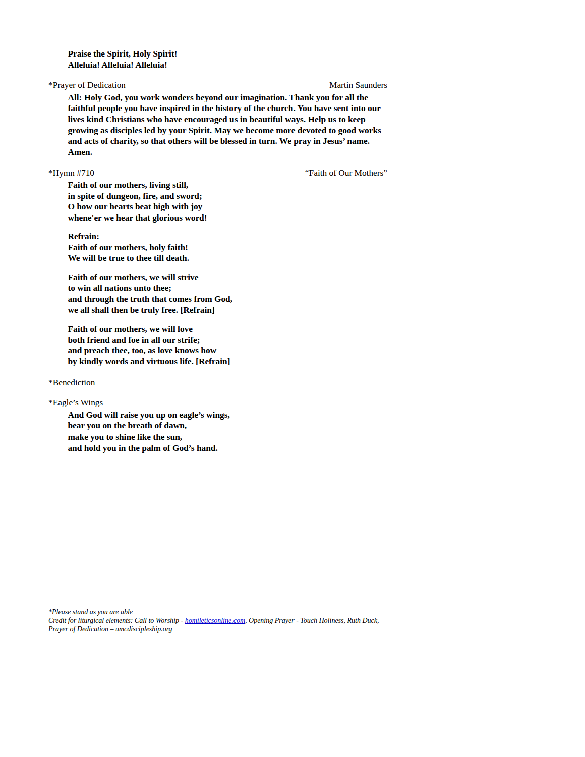Praise the Spirit, Holy Spirit! Alleluia! Alleluia! Alleluia!
*Prayer of Dedication Martin Saunders
All: Holy God, you work wonders beyond our imagination. Thank you for all the faithful people you have inspired in the history of the church. You have sent into our lives kind Christians who have encouraged us in beautiful ways. Help us to keep growing as disciples led by your Spirit. May we become more devoted to good works and acts of charity, so that others will be blessed in turn. We pray in Jesus’ name. Amen.
*Hymn #710 “Faith of Our Mothers”
Faith of our mothers, living still, in spite of dungeon, fire, and sword; O how our hearts beat high with joy whene'er we hear that glorious word!
Refrain: Faith of our mothers, holy faith! We will be true to thee till death.
Faith of our mothers, we will strive to win all nations unto thee; and through the truth that comes from God, we all shall then be truly free. [Refrain]
Faith of our mothers, we will love both friend and foe in all our strife; and preach thee, too, as love knows how by kindly words and virtuous life. [Refrain]
*Benediction
*Eagle’s Wings
And God will raise you up on eagle’s wings, bear you on the breath of dawn, make you to shine like the sun, and hold you in the palm of God’s hand.
*Please stand as you are able Credit for liturgical elements: Call to Worship - homileticsonline.com, Opening Prayer - Touch Holiness, Ruth Duck, Prayer of Dedication – umcdiscipleship.org